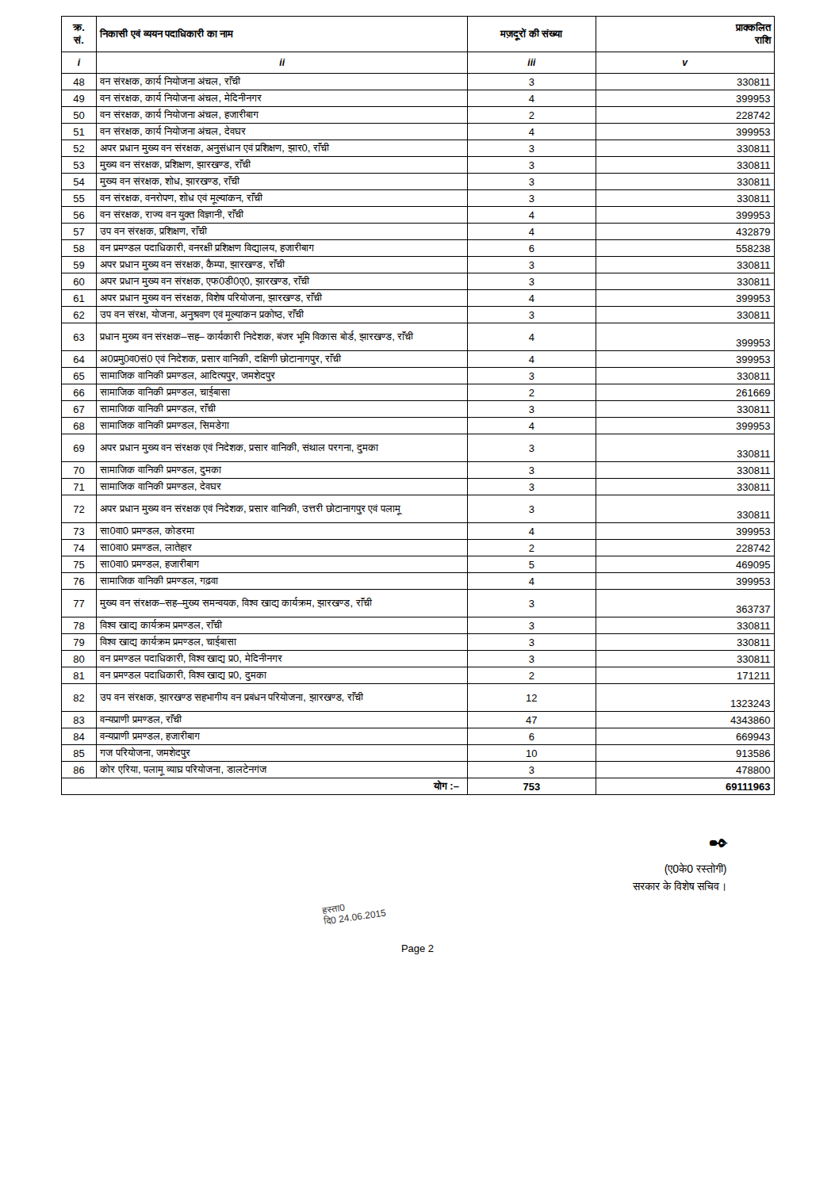| क्र. सं. | निकासी एवं व्ययन पदाधिकारी का नाम | मज़दूरों की संख्या | प्राक्कलित राशि |
| --- | --- | --- | --- |
| i | ii | iii | v |
| 48 | वन संरक्षक, कार्य नियोजना अंचल, राँची | 3 | 330811 |
| 49 | वन संरक्षक, कार्य नियोजना अंचल, मेदिनीनगर | 4 | 399953 |
| 50 | वन संरक्षक, कार्य नियोजना अंचल, हजारीबाग | 2 | 228742 |
| 51 | वन संरक्षक, कार्य नियोजना अंचल, देवघर | 4 | 399953 |
| 52 | अपर प्रधान मुख्य वन संरक्षक, अनुसंधान एवं प्रशिक्षण, झार0, राँची | 3 | 330811 |
| 53 | मुख्य वन संरक्षक, प्रशिक्षण, झारखण्ड, राँची | 3 | 330811 |
| 54 | मुख्य वन संरक्षक, शोध, झारखण्ड, राँची | 3 | 330811 |
| 55 | वन संरक्षक, वनरोपण, शोध एवं मूल्यांकन, राँची | 3 | 330811 |
| 56 | वन संरक्षक, राज्य वन युक्त विज्ञानी, राँची | 4 | 399953 |
| 57 | उप वन संरक्षक, प्रशिक्षण, राँची | 4 | 432879 |
| 58 | वन प्रमण्डल पदाधिकारी, वनरक्षी प्रशिक्षण विद्यालय, हजारीबाग | 6 | 558238 |
| 59 | अपर प्रधान मुख्य वन संरक्षक, कैम्पा, झारखण्ड, राँची | 3 | 330811 |
| 60 | अपर प्रधान मुख्य वन संरक्षक, एफ0डी0ए0, झारखण्ड, राँची | 3 | 330811 |
| 61 | अपर प्रधान मुख्य वन संरक्षक, विशेष परियोजना, झारखण्ड, राँची | 4 | 399953 |
| 62 | उप वन संरक्ष, योजना, अनुश्रवण एवं मूल्यांकन प्रकोष्ठ, राँची | 3 | 330811 |
| 63 | प्रधान मुख्य वन संरक्षक–सह– कार्यकारी निदेशक, बंजर भूमि विकास बोर्ड, झारखण्ड, राँची | 4 | 399953 |
| 64 | अ0प्रमु0व0सं0 एवं निदेशक, प्रसार वानिकी, दक्षिणी छोटानागपुर, राँची | 4 | 399953 |
| 65 | सामाजिक वानिकी प्रमण्डल, आदित्यपुर, जमशेदपुर | 3 | 330811 |
| 66 | सामाजिक वानिकी प्रमण्डल, चाईबासा | 2 | 261669 |
| 67 | सामाजिक वानिकी प्रमण्डल, राँची | 3 | 330811 |
| 68 | सामाजिक वानिकी प्रमण्डल, सिमडेगा | 4 | 399953 |
| 69 | अपर प्रधान मुख्य वन संरक्षक एवं निदेशक, प्रसार वानिकी, संथाल परगना, दुमका | 3 | 330811 |
| 70 | सामाजिक वानिकी प्रमण्डल, दुमका | 3 | 330811 |
| 71 | सामाजिक वानिकी प्रमण्डल, देवघर | 3 | 330811 |
| 72 | अपर प्रधान मुख्य वन संरक्षक एवं निदेशक, प्रसार वानिकी, उत्तरी छोटानागपुर एवं पलामू | 3 | 330811 |
| 73 | सा0वा0 प्रमण्डल, कोडरमा | 4 | 399953 |
| 74 | सा0वा0 प्रमण्डल, लातेहार | 2 | 228742 |
| 75 | सा0वा0 प्रमण्डल, हजारीबाग | 5 | 469095 |
| 76 | सामाजिक वानिकी प्रमण्डल, गढ़वा | 4 | 399953 |
| 77 | मुख्य वन संरक्षक–सह–मुख्य समन्वयक, विश्व खाद्य कार्यक्रम, झारखण्ड, राँची | 3 | 363737 |
| 78 | विश्व खाद्य कार्यक्रम प्रमण्डल, राँची | 3 | 330811 |
| 79 | विश्व खाद्य कार्यक्रम प्रमण्डल, चाईबासा | 3 | 330811 |
| 80 | वन प्रमण्डल पदाधिकारी, विश्व खाद्य प्र0, मेदिनीनगर | 3 | 330811 |
| 81 | वन प्रमण्डल पदाधिकारी, विश्व खाद्य प्र0, दुमका | 2 | 171211 |
| 82 | उप वन संरक्षक, झारखण्ड सहभागीय वन प्रबंधन परियोजना, झारखण्ड, राँची | 12 | 1323243 |
| 83 | वन्यप्राणी प्रमण्डल, राँची | 47 | 4343860 |
| 84 | वन्यप्राणी प्रमण्डल, हजारीबाग | 6 | 669943 |
| 85 | गज परियोजना, जमशेदपुर | 10 | 913586 |
| 86 | कोर एरिया, पलामू व्याघ्र परियोजना, डालटेनगंज | 3 | 478800 |
| योग :– | 753 | 69111963 |
✒
(ए0के0 रस्तोगी)
सरकार के विशेष सचिव।
हस्ता0
दि0 24.06.2015
Page 2